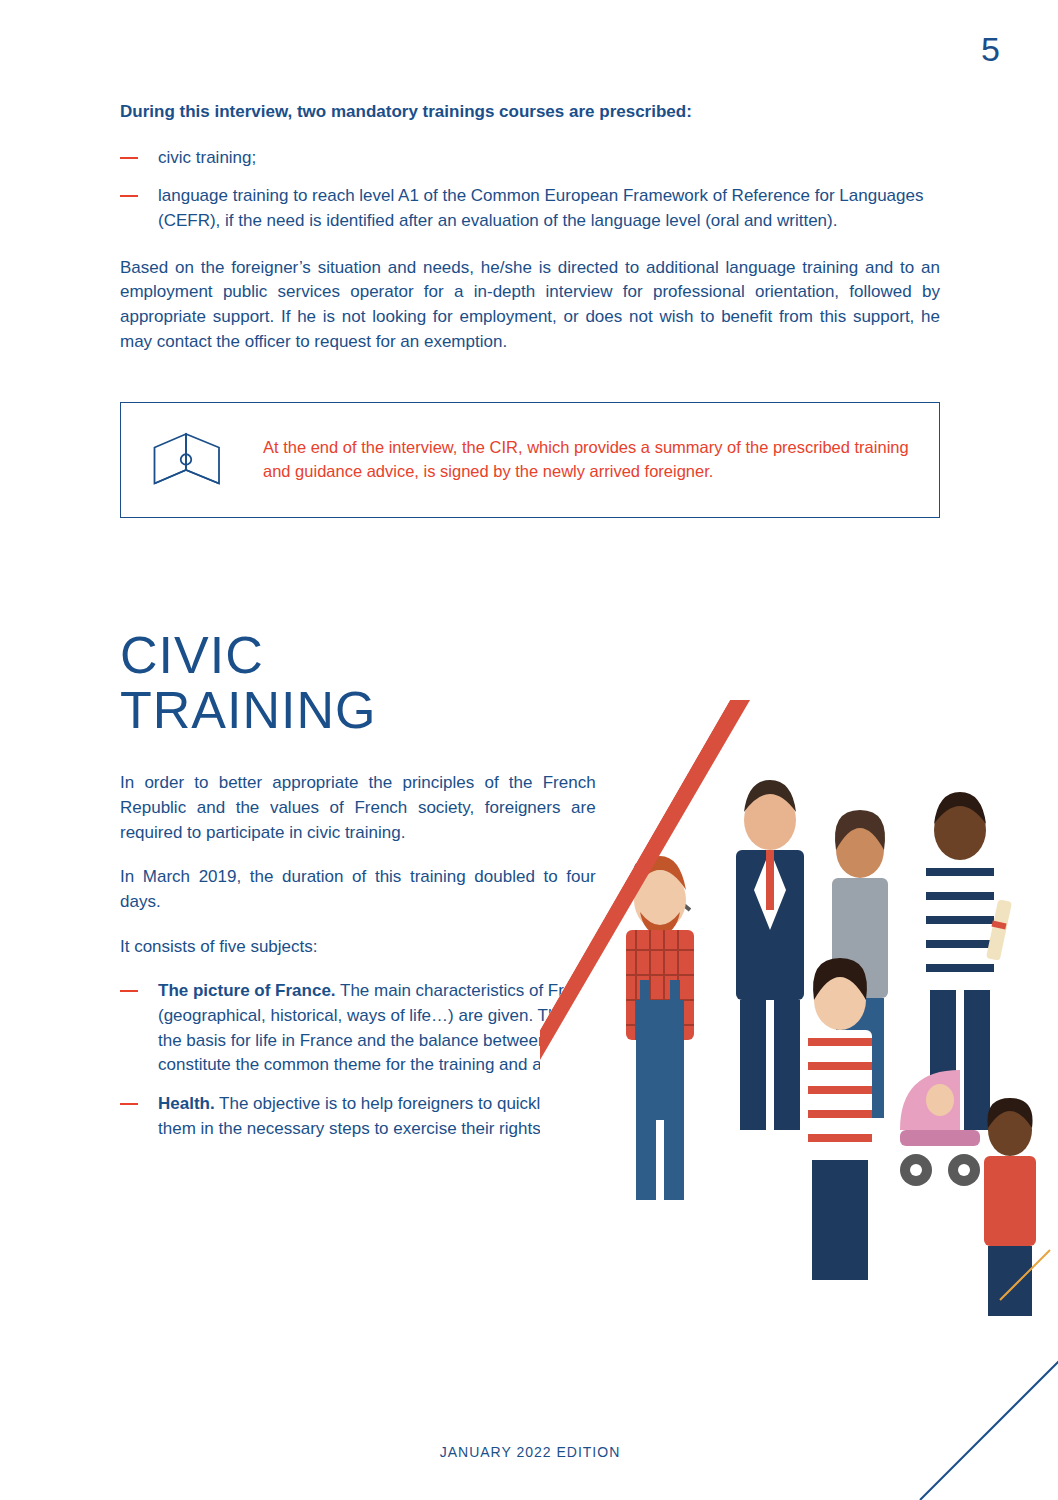5
During this interview, two mandatory trainings courses are prescribed:
civic training;
language training to reach level A1 of the Common European Framework of Reference for Languages (CEFR), if the need is identified after an evaluation of the language level (oral and written).
Based on the foreigner’s situation and needs, he/she is directed to additional language training and to an employment public services operator for a in-depth interview for professional orientation, followed by appropriate support. If he is not looking for employment, or does not wish to benefit from this support, he may contact the officer to request for an exemption.
At the end of the interview, the CIR, which provides a summary of the prescribed training and guidance advice, is signed by the newly arrived foreigner.
CIVIC
TRAINING
In order to better appropriate the principles of the French Republic and the values of French society, foreigners are required to participate in civic training.
In March 2019, the duration of this training doubled to four days.
It consists of five subjects:
The picture of France. The main characteristics of France and the fundamental landmarks (geographical, historical, ways of life…) are given. The focus is on the principles and values that form the basis for life in France and the balance between rights and duties. These fundamental principles constitute the common theme for the training and all the subjects offered.
Health. The objective is to help foreigners to quickly identify health professionals and to accompany them in the necessary steps to exercise their rights.
JANUARY 2022 EDITION